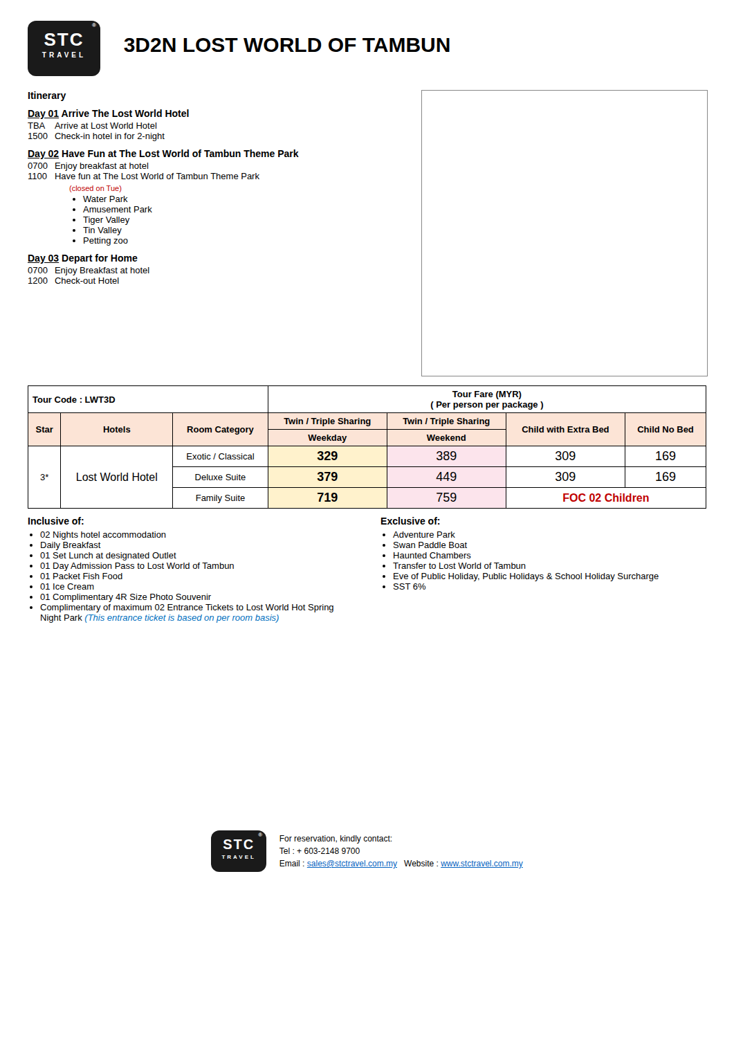®
STC
TRAVEL
3D2N LOST WORLD OF TAMBUN
Itinerary
Day 01 Arrive The Lost World Hotel
| TBA | Arrive at Lost World Hotel |
| 1500 | Check-in hotel in for 2-night |
Day 02 Have Fun at The Lost World of Tambun Theme Park
| 0700 | Enjoy breakfast at hotel |
| 1100 | Have fun at The Lost World of Tambun Theme Park |
(closed on Tue)
Water Park
Amusement Park
Tiger Valley
Tin Valley
Petting zoo
Day 03 Depart for Home
| 0700 | Enjoy Breakfast at hotel |
| 1200 | Check-out Hotel |
| Tour Code : LWT3D | Tour Fare (MYR) ( Per person per package ) |
| Star | Hotels | Room Category | Twin / Triple Sharing | Twin / Triple Sharing | Child with Extra Bed | Child No Bed |
| Weekday | Weekend |
| 3* | Lost World Hotel | Exotic / Classical | 329 | 389 | 309 | 169 |
| Deluxe Suite | 379 | 449 | 309 | 169 |
| Family Suite | 719 | 759 | FOC 02 Children |
Inclusive of:
02 Nights hotel accommodation
Daily Breakfast
01 Set Lunch at designated Outlet
01 Day Admission Pass to Lost World of Tambun
01 Packet Fish Food
01 Ice Cream
01 Complimentary 4R Size Photo Souvenir
Complimentary of maximum 02 Entrance Tickets to Lost World Hot Spring Night Park (This entrance ticket is based on per room basis)
Exclusive of:
Adventure Park
Swan Paddle Boat
Haunted Chambers
Transfer to Lost World of Tambun
Eve of Public Holiday, Public Holidays & School Holiday Surcharge
SST 6%
®
STC
TRAVEL
For reservation, kindly contact:
Tel : + 603-2148 9700
Email : sales@stctravel.com.my Website : www.stctravel.com.my